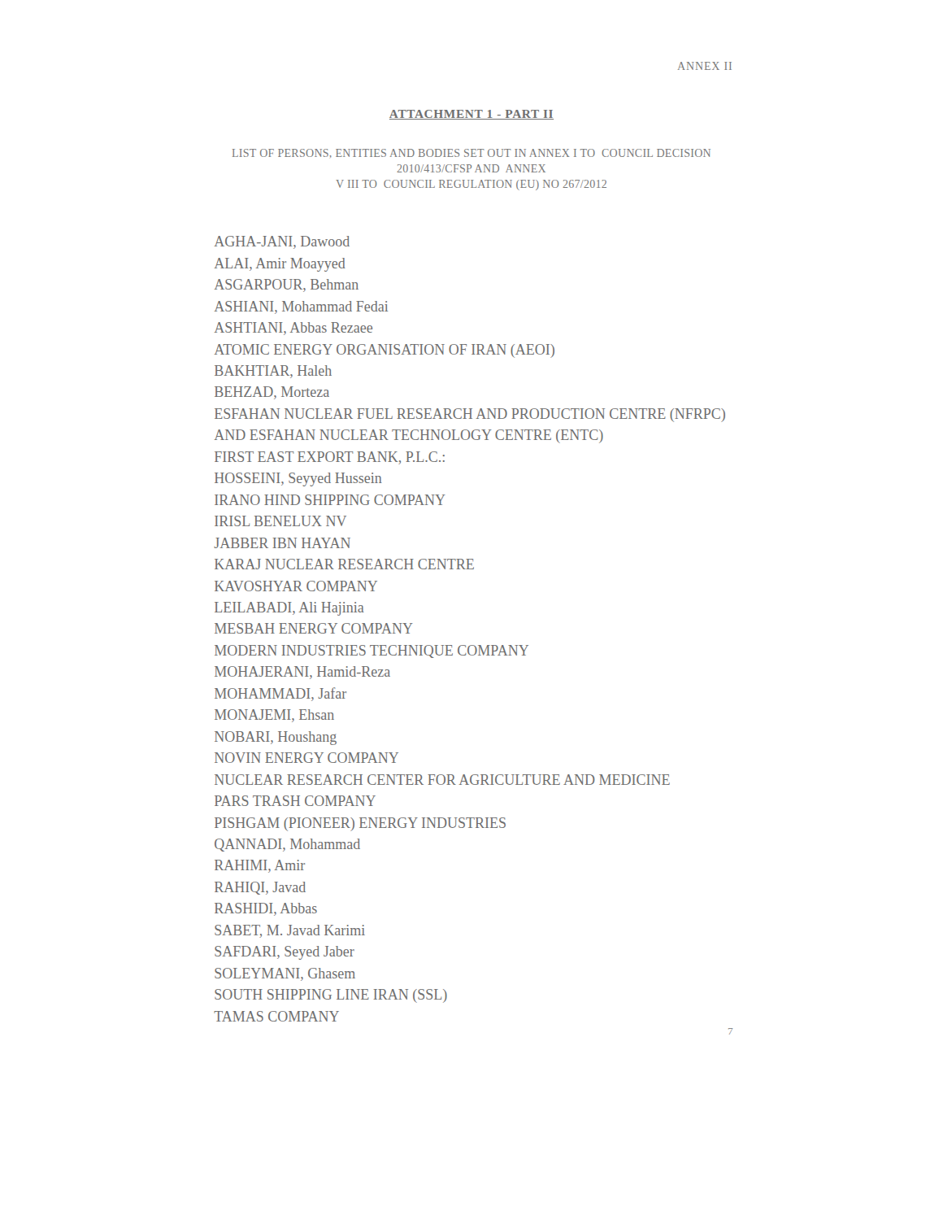ANNEX II
ATTACHMENT 1 - PART II
LIST OF PERSONS, ENTITIES AND BODIES SET OUT IN ANNEX I TO COUNCIL DECISION 2010/413/CFSP AND ANNEX
V III TO COUNCIL REGULATION (EU) NO 267/2012
AGHA-JANI, Dawood
ALAI, Amir Moayyed
ASGARPOUR, Behman
ASHIANI, Mohammad Fedai
ASHTIANI, Abbas Rezaee
ATOMIC ENERGY ORGANISATION OF IRAN (AEOI)
BAKHTIAR, Haleh
BEHZAD, Morteza
ESFAHAN NUCLEAR FUEL RESEARCH AND PRODUCTION CENTRE (NFRPC) AND ESFAHAN NUCLEAR TECHNOLOGY CENTRE (ENTC)
FIRST EAST EXPORT BANK, P.L.C.:
HOSSEINI, Seyyed Hussein
IRANO HIND SHIPPING COMPANY
IRISL BENELUX NV
JABBER IBN HAYAN
KARAJ NUCLEAR RESEARCH CENTRE
KAVOSHYAR COMPANY
LEILABADI, Ali Hajinia
MESBAH ENERGY COMPANY
MODERN INDUSTRIES TECHNIQUE COMPANY
MOHAJERANI, Hamid-Reza
MOHAMMADI, Jafar
MONAJEMI, Ehsan
NOBARI, Houshang
NOVIN ENERGY COMPANY
NUCLEAR RESEARCH CENTER FOR AGRICULTURE AND MEDICINE
PARS TRASH COMPANY
PISHGAM (PIONEER) ENERGY INDUSTRIES
QANNADI, Mohammad
RAHIMI, Amir
RAHIQI, Javad
RASHIDI, Abbas
SABET, M. Javad Karimi
SAFDARI, Seyed Jaber
SOLEYMANI, Ghasem
SOUTH SHIPPING LINE IRAN (SSL)
TAMAS COMPANY
7